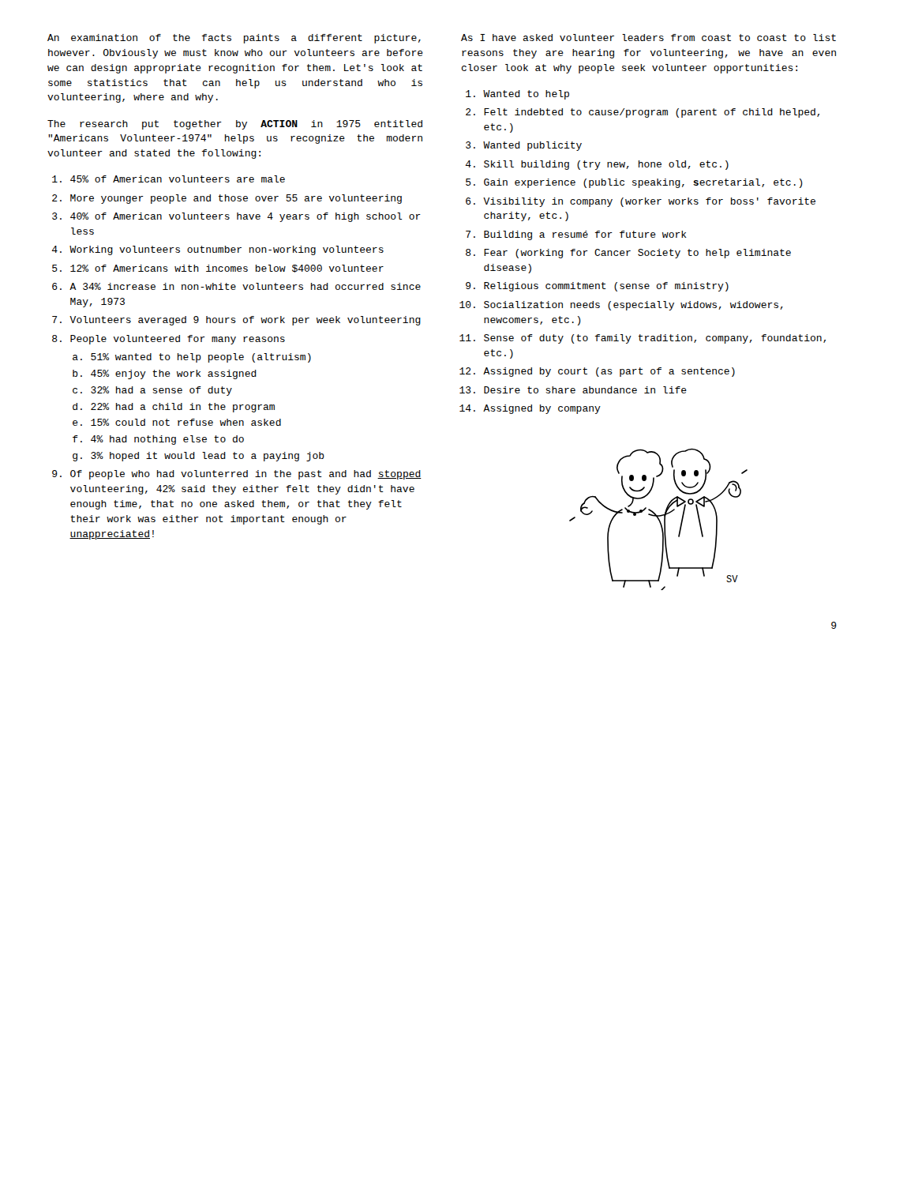An examination of the facts paints a different picture, however. Obviously we must know who our volunteers are before we can design appropriate recognition for them. Let's look at some statistics that can help us understand who is volunteering, where and why.
The research put together by ACTION in 1975 entitled "Americans Volunteer-1974" helps us recognize the modern volunteer and stated the following:
45% of American volunteers are male
More younger people and those over 55 are volunteering
40% of American volunteers have 4 years of high school or less
Working volunteers outnumber non-working volunteers
12% of Americans with incomes below $4000 volunteer
A 34% increase in non-white volunteers had occurred since May, 1973
Volunteers averaged 9 hours of work per week volunteering
People volunteered for many reasons
51% wanted to help people (altruism)
45% enjoy the work assigned
32% had a sense of duty
22% had a child in the program
15% could not refuse when asked
4% had nothing else to do
3% hoped it would lead to a paying job
Of people who had volunterred in the past and had stopped volunteering, 42% said they either felt they didn't have enough time, that no one asked them, or that they felt their work was either not important enough or unappreciated!
As I have asked volunteer leaders from coast to coast to list reasons they are hearing for volunteering, we have an even closer look at why people seek volunteer opportunities:
Wanted to help
Felt indebted to cause/program (parent of child helped, etc.)
Wanted publicity
Skill building (try new, hone old, etc.)
Gain experience (public speaking, secretarial, etc.)
Visibility in company (worker works for boss' favorite charity, etc.)
Building a resumé for future work
Fear (working for Cancer Society to help eliminate disease)
Religious commitment (sense of ministry)
Socialization needs (especially widows, widowers, newcomers, etc.)
Sense of duty (to family tradition, company, foundation, etc.)
Assigned by court (as part of a sentence)
Desire to share abundance in life
Assigned by company
SV
9